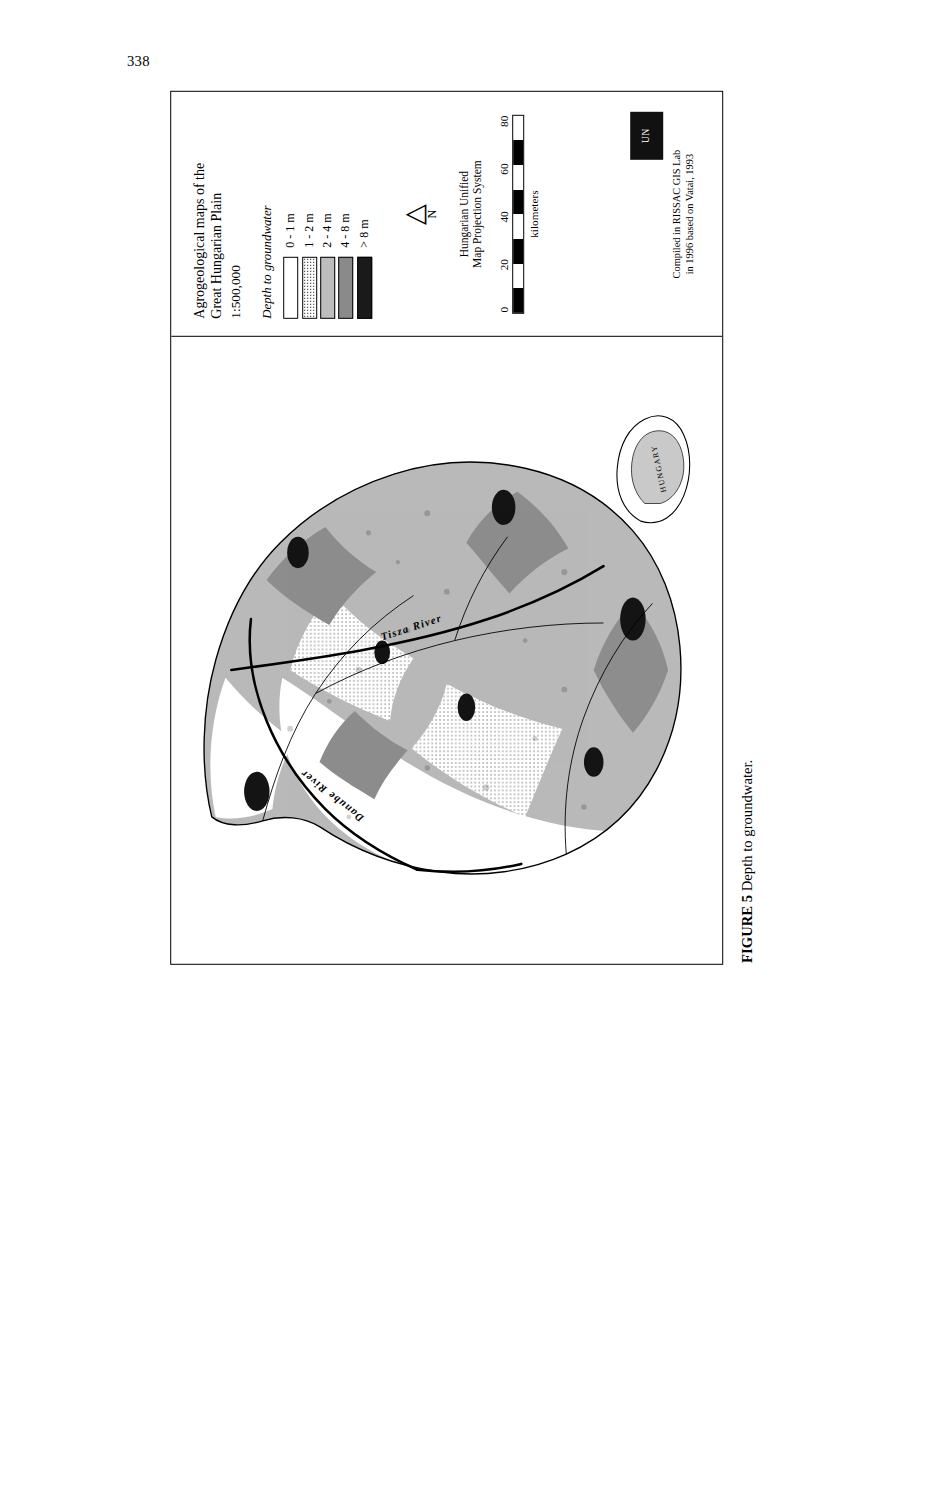338
Danube River Tisza River HUNGARY
Agrogeological maps of the
Great Hungarian Plain
1:500,000
Depth to groundwater
0 - 1 m
1 - 2 m
2 - 4 m
4 - 8 m
> 8 m
△
N
Hungarian Unified
Map Projection System
020406080
kilometers
UN
Compiled in RISSAC GIS Lab
in 1996 based on Vatai, 1993
FIGURE 5 Depth to groundwater.